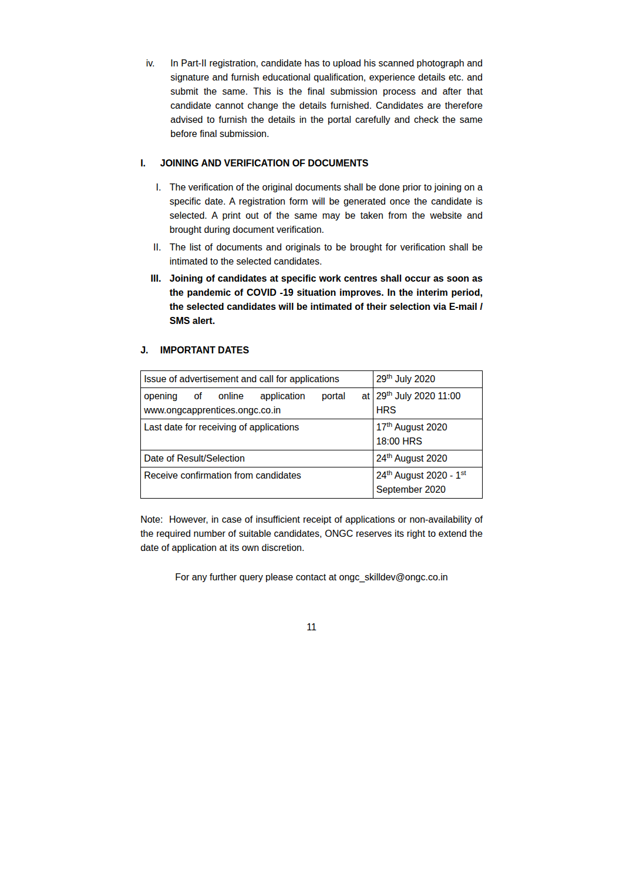iv.
In Part-II registration, candidate has to upload his scanned photograph and signature and furnish educational qualification, experience details etc. and submit the same. This is the final submission process and after that candidate cannot change the details furnished. Candidates are therefore advised to furnish the details in the portal carefully and check the same before final submission.
I. JOINING AND VERIFICATION OF DOCUMENTS
I. The verification of the original documents shall be done prior to joining on a specific date. A registration form will be generated once the candidate is selected. A print out of the same may be taken from the website and brought during document verification.
II. The list of documents and originals to be brought for verification shall be intimated to the selected candidates.
III. Joining of candidates at specific work centres shall occur as soon as the pandemic of COVID -19 situation improves. In the interim period, the selected candidates will be intimated of their selection via E-mail / SMS alert.
J. IMPORTANT DATES
| Issue of advertisement and call for applications | 29 th July 2020 |
| opening of online application portal at www.ongcapprentices.ongc.co.in | 29 th July 2020 11:00 HRS |
| Last date for receiving of applications | 17 th August 2020 18:00 HRS |
| Date of Result/Selection | 24 th August 2020 |
| Receive confirmation from candidates | 24 th August 2020 - 1 st September 2020 |
Note: However, in case of insufficient receipt of applications or non-availability of the required number of suitable candidates, ONGC reserves its right to extend the date of application at its own discretion.
For any further query please contact at ongc_skilldev@ongc.co.in
11